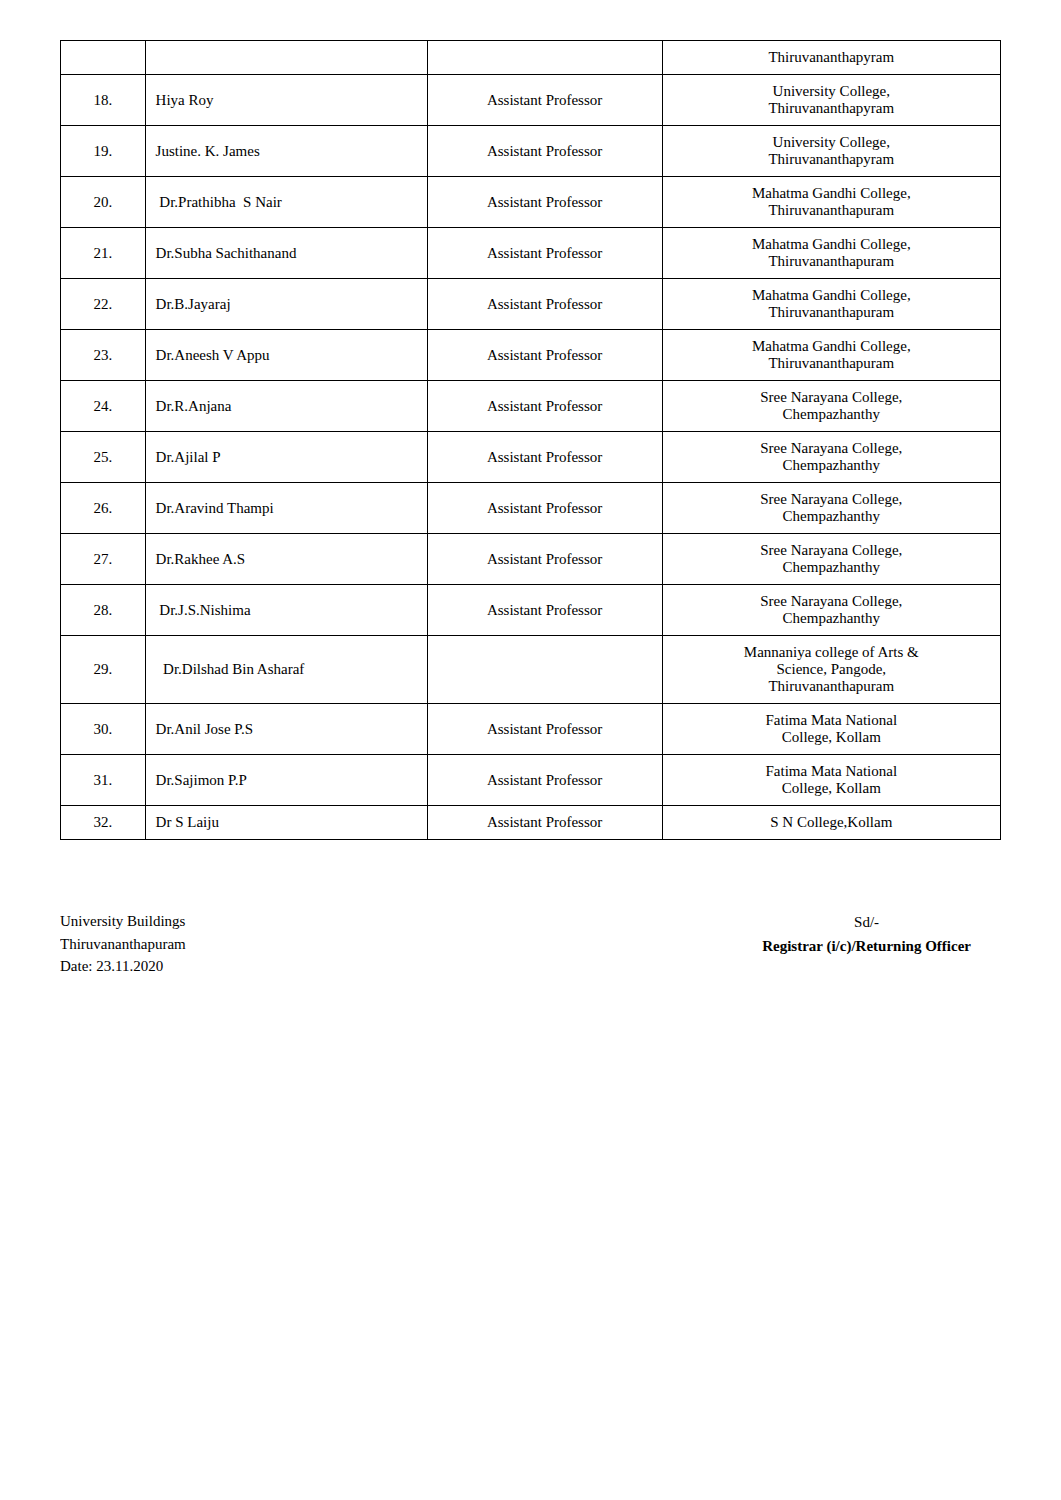| | | | Thiruvananthapyram |
| 18. | Hiya Roy | Assistant Professor | University College, Thiruvananthapyram |
| 19. | Justine. K. James | Assistant Professor | University College, Thiruvananthapyram |
| 20. | Dr.Prathibha S Nair | Assistant Professor | Mahatma Gandhi College, Thiruvananthapuram |
| 21. | Dr.Subha Sachithanand | Assistant Professor | Mahatma Gandhi College, Thiruvananthapuram |
| 22. | Dr.B.Jayaraj | Assistant Professor | Mahatma Gandhi College, Thiruvananthapuram |
| 23. | Dr.Aneesh V Appu | Assistant Professor | Mahatma Gandhi College, Thiruvananthapuram |
| 24. | Dr.R.Anjana | Assistant Professor | Sree Narayana College, Chempazhanthy |
| 25. | Dr.Ajilal P | Assistant Professor | Sree Narayana College, Chempazhanthy |
| 26. | Dr.Aravind Thampi | Assistant Professor | Sree Narayana College, Chempazhanthy |
| 27. | Dr.Rakhee A.S | Assistant Professor | Sree Narayana College, Chempazhanthy |
| 28. | Dr.J.S.Nishima | Assistant Professor | Sree Narayana College, Chempazhanthy |
| 29. | Dr.Dilshad Bin Asharaf | | Mannaniya college of Arts & Science, Pangode, Thiruvananthapuram |
| 30. | Dr.Anil Jose P.S | Assistant Professor | Fatima Mata National College, Kollam |
| 31. | Dr.Sajimon P.P | Assistant Professor | Fatima Mata National College, Kollam |
| 32. | Dr S Laiju | Assistant Professor | S N College,Kollam |
University Buildings
Thiruvananthapuram
Date: 23.11.2020
Sd/-
Registrar (i/c)/Returning Officer